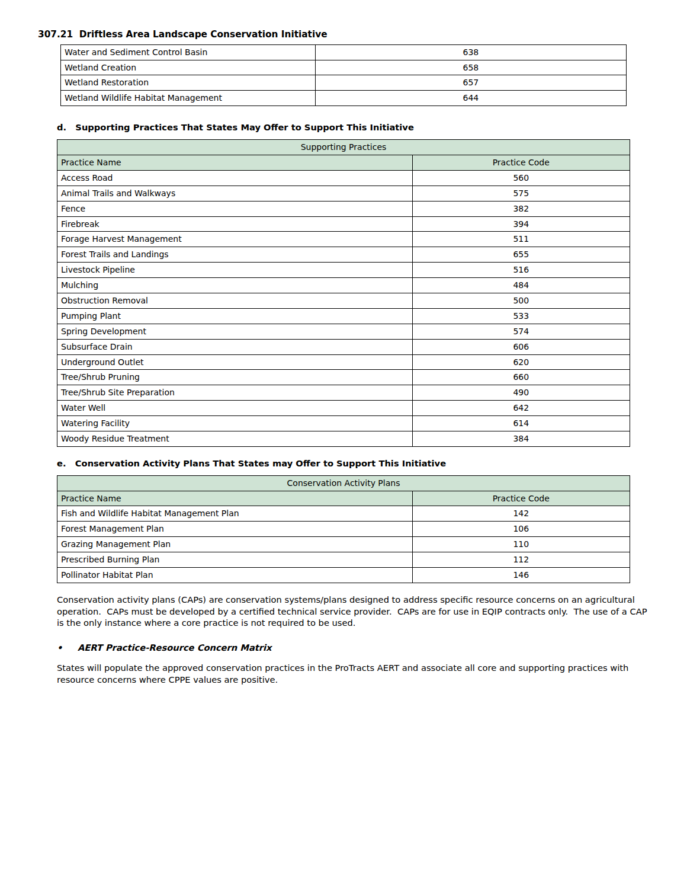307.21 Driftless Area Landscape Conservation Initiative
| Water and Sediment Control Basin | 638 |
| Wetland Creation | 658 |
| Wetland Restoration | 657 |
| Wetland Wildlife Habitat Management | 644 |
d. Supporting Practices That States May Offer to Support This Initiative
| Supporting Practices |
| --- |
| Practice Name | Practice Code |
| Access Road | 560 |
| Animal Trails and Walkways | 575 |
| Fence | 382 |
| Firebreak | 394 |
| Forage Harvest Management | 511 |
| Forest Trails and Landings | 655 |
| Livestock Pipeline | 516 |
| Mulching | 484 |
| Obstruction Removal | 500 |
| Pumping Plant | 533 |
| Spring Development | 574 |
| Subsurface Drain | 606 |
| Underground Outlet | 620 |
| Tree/Shrub Pruning | 660 |
| Tree/Shrub Site Preparation | 490 |
| Water Well | 642 |
| Watering Facility | 614 |
| Woody Residue Treatment | 384 |
e. Conservation Activity Plans That States may Offer to Support This Initiative
| Conservation Activity Plans |
| --- |
| Practice Name | Practice Code |
| Fish and Wildlife Habitat Management Plan | 142 |
| Forest Management Plan | 106 |
| Grazing Management Plan | 110 |
| Prescribed Burning Plan | 112 |
| Pollinator Habitat Plan | 146 |
Conservation activity plans (CAPs) are conservation systems/plans designed to address specific resource concerns on an agricultural operation. CAPs must be developed by a certified technical service provider. CAPs are for use in EQIP contracts only. The use of a CAP is the only instance where a core practice is not required to be used.
• AERT Practice-Resource Concern Matrix
States will populate the approved conservation practices in the ProTracts AERT and associate all core and supporting practices with resource concerns where CPPE values are positive.